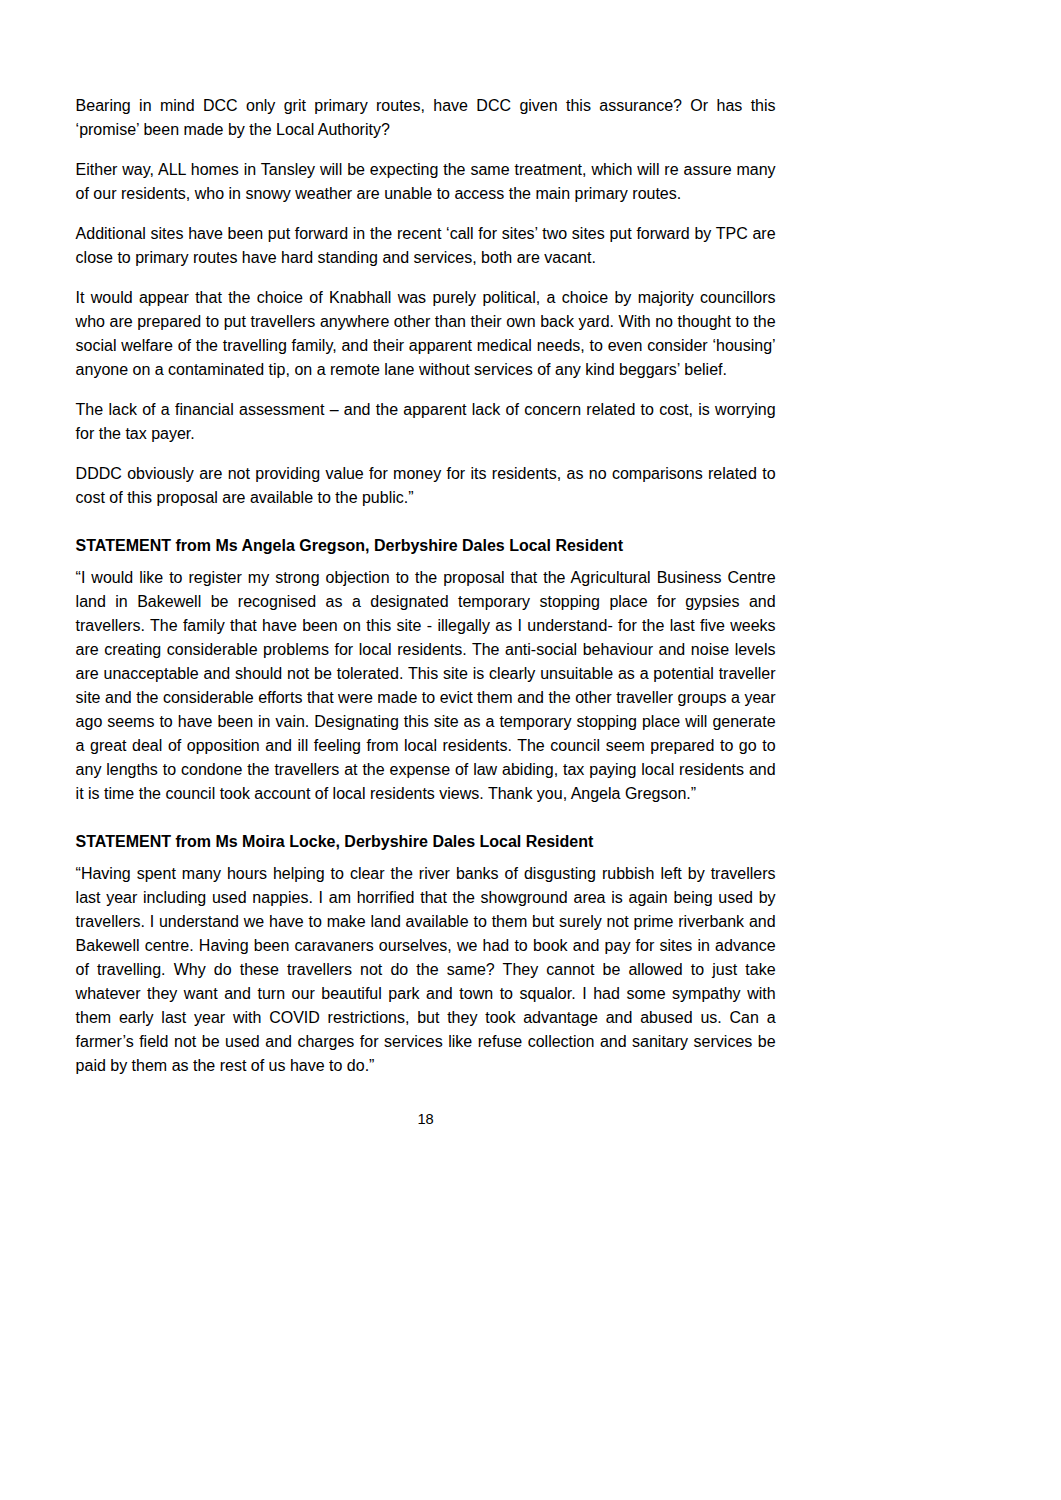Bearing in mind DCC only grit primary routes, have DCC given this assurance? Or has this ‘promise’ been made by the Local Authority?
Either way, ALL homes in Tansley will be expecting the same treatment, which will re assure many of our residents, who in snowy weather are unable to access the main primary routes.
Additional sites have been put forward in the recent ‘call for sites’ two sites put forward by TPC are close to primary routes have hard standing and services, both are vacant.
It would appear that the choice of Knabhall was purely political, a choice by majority councillors who are prepared to put travellers anywhere other than their own back yard. With no thought to the social welfare of the travelling family, and their apparent medical needs, to even consider ‘housing’ anyone on a contaminated tip, on a remote lane without services of any kind beggars’ belief.
The lack of a financial assessment – and the apparent lack of concern related to cost, is worrying for the tax payer.
DDDC obviously are not providing value for money for its residents, as no comparisons related to cost of this proposal are available to the public.”
STATEMENT from Ms Angela Gregson, Derbyshire Dales Local Resident
“I would like to register my strong objection to the proposal that the Agricultural Business Centre land in Bakewell be recognised as a designated temporary stopping place for gypsies and travellers. The family that have been on this site - illegally as I understand- for the last five weeks are creating considerable problems for local residents. The anti-social behaviour and noise levels are unacceptable and should not be tolerated. This site is clearly unsuitable as a potential traveller site and the considerable efforts that were made to evict them and the other traveller groups a year ago seems to have been in vain. Designating this site as a temporary stopping place will generate a great deal of opposition and ill feeling from local residents. The council seem prepared to go to any lengths to condone the travellers at the expense of law abiding, tax paying local residents and it is time the council took account of local residents views. Thank you, Angela Gregson.”
STATEMENT from Ms Moira Locke, Derbyshire Dales Local Resident
“Having spent many hours helping to clear the river banks of disgusting rubbish left by travellers last year including used nappies. I am horrified that the showground area is again being used by travellers. I understand we have to make land available to them but surely not prime riverbank and Bakewell centre. Having been caravaners ourselves, we had to book and pay for sites in advance of travelling. Why do these travellers not do the same? They cannot be allowed to just take whatever they want and turn our beautiful park and town to squalor. I had some sympathy with them early last year with COVID restrictions, but they took advantage and abused us. Can a farmer’s field not be used and charges for services like refuse collection and sanitary services be paid by them as the rest of us have to do.”
18